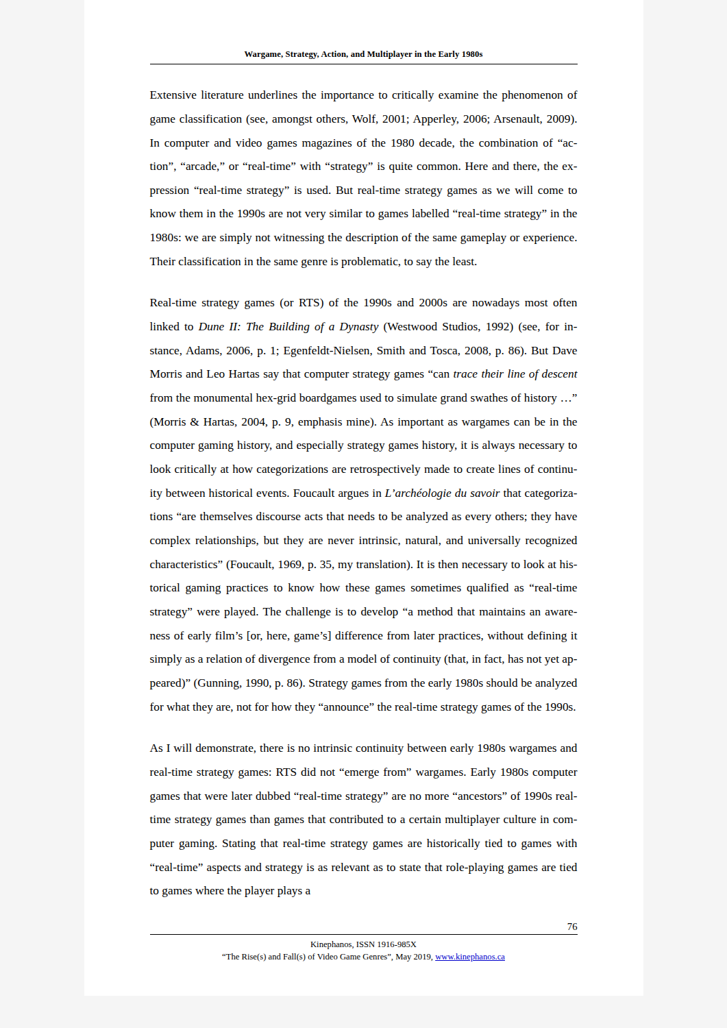Wargame, Strategy, Action, and Multiplayer in the Early 1980s
Extensive literature underlines the importance to critically examine the phenomenon of game classification (see, amongst others, Wolf, 2001; Apperley, 2006; Arsenault, 2009). In computer and video games magazines of the 1980 decade, the combination of “action”, “arcade,” or “real-time” with “strategy” is quite common. Here and there, the expression “real-time strategy” is used. But real-time strategy games as we will come to know them in the 1990s are not very similar to games labelled “real-time strategy” in the 1980s: we are simply not witnessing the description of the same gameplay or experience. Their classification in the same genre is problematic, to say the least.
Real-time strategy games (or RTS) of the 1990s and 2000s are nowadays most often linked to Dune II: The Building of a Dynasty (Westwood Studios, 1992) (see, for instance, Adams, 2006, p. 1; Egenfeldt-Nielsen, Smith and Tosca, 2008, p. 86). But Dave Morris and Leo Hartas say that computer strategy games “can trace their line of descent from the monumental hex-grid boardgames used to simulate grand swathes of history …” (Morris & Hartas, 2004, p. 9, emphasis mine). As important as wargames can be in the computer gaming history, and especially strategy games history, it is always necessary to look critically at how categorizations are retrospectively made to create lines of continuity between historical events. Foucault argues in L’archéologie du savoir that categorizations “are themselves discourse acts that needs to be analyzed as every others; they have complex relationships, but they are never intrinsic, natural, and universally recognized characteristics” (Foucault, 1969, p. 35, my translation). It is then necessary to look at historical gaming practices to know how these games sometimes qualified as “real-time strategy” were played. The challenge is to develop “a method that maintains an awareness of early film’s [or, here, game’s] difference from later practices, without defining it simply as a relation of divergence from a model of continuity (that, in fact, has not yet appeared)” (Gunning, 1990, p. 86). Strategy games from the early 1980s should be analyzed for what they are, not for how they “announce” the real-time strategy games of the 1990s.
As I will demonstrate, there is no intrinsic continuity between early 1980s wargames and real-time strategy games: RTS did not “emerge from” wargames. Early 1980s computer games that were later dubbed “real-time strategy” are no more “ancestors” of 1990s real-time strategy games than games that contributed to a certain multiplayer culture in computer gaming. Stating that real-time strategy games are historically tied to games with “real-time” aspects and strategy is as relevant as to state that role-playing games are tied to games where the player plays a
76
Kinephanos, ISSN 1916-985X
“The Rise(s) and Fall(s) of Video Game Genres”, May 2019, www.kinephanos.ca